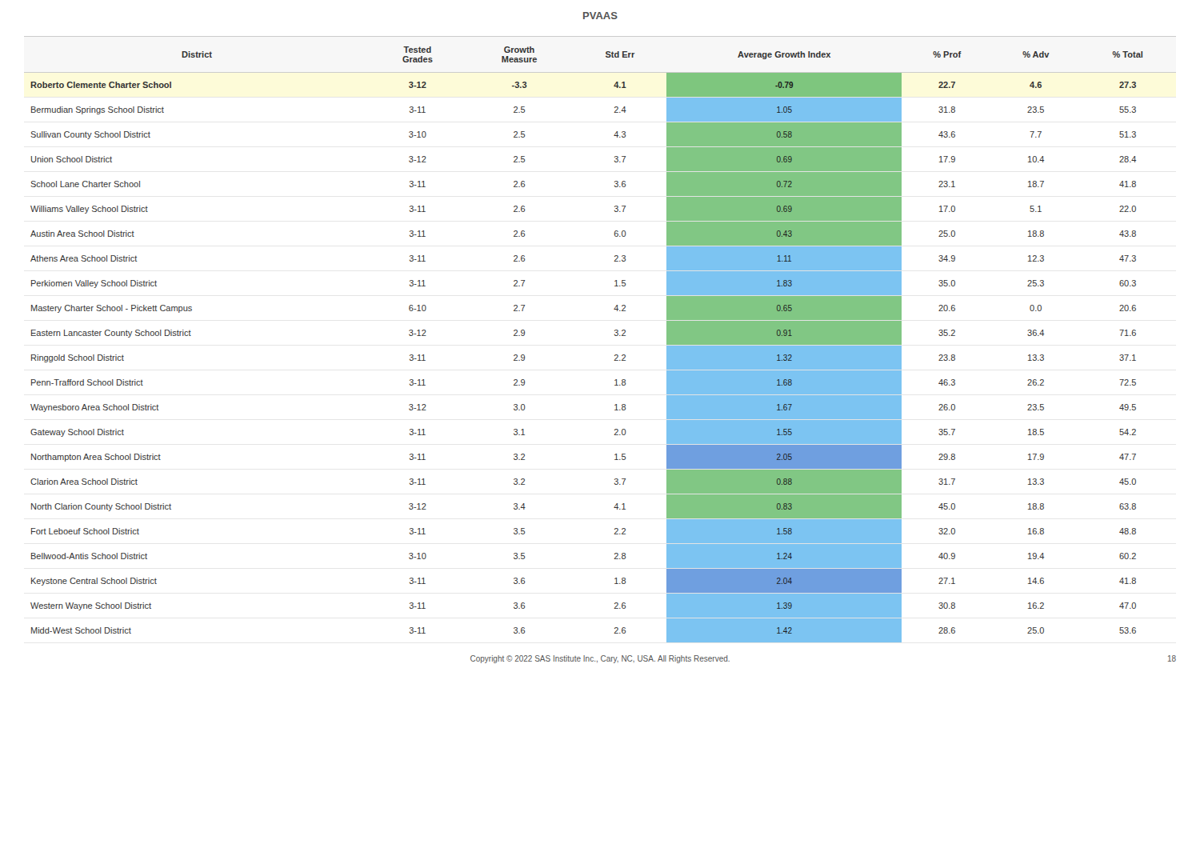PVAAS
| District | Tested Grades | Growth Measure | Std Err | Average Growth Index | % Prof | % Adv | % Total |
| --- | --- | --- | --- | --- | --- | --- | --- |
| Roberto Clemente Charter School | 3-12 | -3.3 | 4.1 | -0.79 | 22.7 | 4.6 | 27.3 |
| Bermudian Springs School District | 3-11 | 2.5 | 2.4 | 1.05 | 31.8 | 23.5 | 55.3 |
| Sullivan County School District | 3-10 | 2.5 | 4.3 | 0.58 | 43.6 | 7.7 | 51.3 |
| Union School District | 3-12 | 2.5 | 3.7 | 0.69 | 17.9 | 10.4 | 28.4 |
| School Lane Charter School | 3-11 | 2.6 | 3.6 | 0.72 | 23.1 | 18.7 | 41.8 |
| Williams Valley School District | 3-11 | 2.6 | 3.7 | 0.69 | 17.0 | 5.1 | 22.0 |
| Austin Area School District | 3-11 | 2.6 | 6.0 | 0.43 | 25.0 | 18.8 | 43.8 |
| Athens Area School District | 3-11 | 2.6 | 2.3 | 1.11 | 34.9 | 12.3 | 47.3 |
| Perkiomen Valley School District | 3-11 | 2.7 | 1.5 | 1.83 | 35.0 | 25.3 | 60.3 |
| Mastery Charter School - Pickett Campus | 6-10 | 2.7 | 4.2 | 0.65 | 20.6 | 0.0 | 20.6 |
| Eastern Lancaster County School District | 3-12 | 2.9 | 3.2 | 0.91 | 35.2 | 36.4 | 71.6 |
| Ringgold School District | 3-11 | 2.9 | 2.2 | 1.32 | 23.8 | 13.3 | 37.1 |
| Penn-Trafford School District | 3-11 | 2.9 | 1.8 | 1.68 | 46.3 | 26.2 | 72.5 |
| Waynesboro Area School District | 3-12 | 3.0 | 1.8 | 1.67 | 26.0 | 23.5 | 49.5 |
| Gateway School District | 3-11 | 3.1 | 2.0 | 1.55 | 35.7 | 18.5 | 54.2 |
| Northampton Area School District | 3-11 | 3.2 | 1.5 | 2.05 | 29.8 | 17.9 | 47.7 |
| Clarion Area School District | 3-11 | 3.2 | 3.7 | 0.88 | 31.7 | 13.3 | 45.0 |
| North Clarion County School District | 3-12 | 3.4 | 4.1 | 0.83 | 45.0 | 18.8 | 63.8 |
| Fort Leboeuf School District | 3-11 | 3.5 | 2.2 | 1.58 | 32.0 | 16.8 | 48.8 |
| Bellwood-Antis School District | 3-10 | 3.5 | 2.8 | 1.24 | 40.9 | 19.4 | 60.2 |
| Keystone Central School District | 3-11 | 3.6 | 1.8 | 2.04 | 27.1 | 14.6 | 41.8 |
| Western Wayne School District | 3-11 | 3.6 | 2.6 | 1.39 | 30.8 | 16.2 | 47.0 |
| Midd-West School District | 3-11 | 3.6 | 2.6 | 1.42 | 28.6 | 25.0 | 53.6 |
Copyright © 2022 SAS Institute Inc., Cary, NC, USA. All Rights Reserved. 18